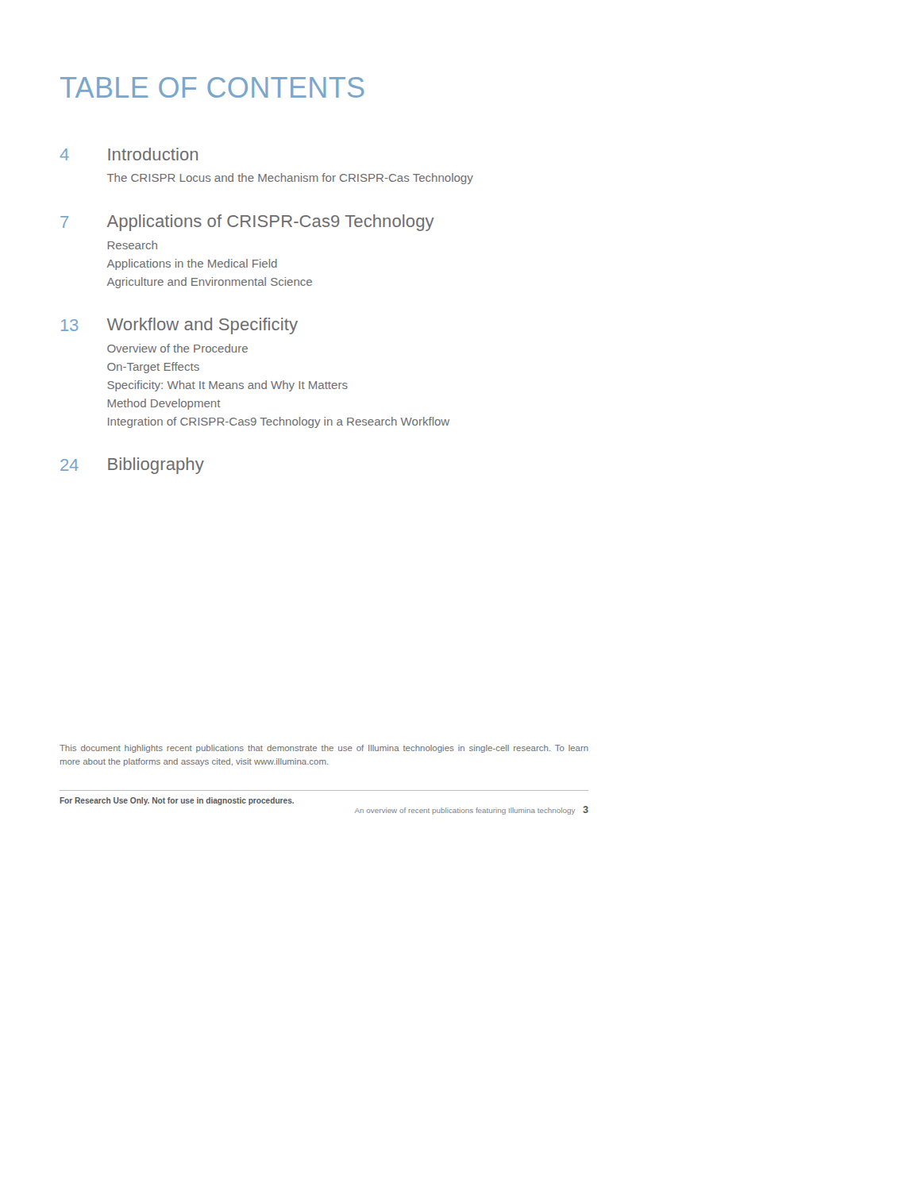TABLE OF CONTENTS
4
Introduction
The CRISPR Locus and the Mechanism for CRISPR-Cas Technology
7
Applications of CRISPR-Cas9 Technology
Research
Applications in the Medical Field
Agriculture and Environmental Science
13
Workflow and Specificity
Overview of the Procedure
On-Target Effects
Specificity: What It Means and Why It Matters
Method Development
Integration of CRISPR-Cas9 Technology in a Research Workflow
24
Bibliography
This document highlights recent publications that demonstrate the use of Illumina technologies in single-cell research. To learn more about the platforms and assays cited, visit www.illumina.com.
For Research Use Only. Not for use in diagnostic procedures.
An overview of recent publications featuring Illumina technology3